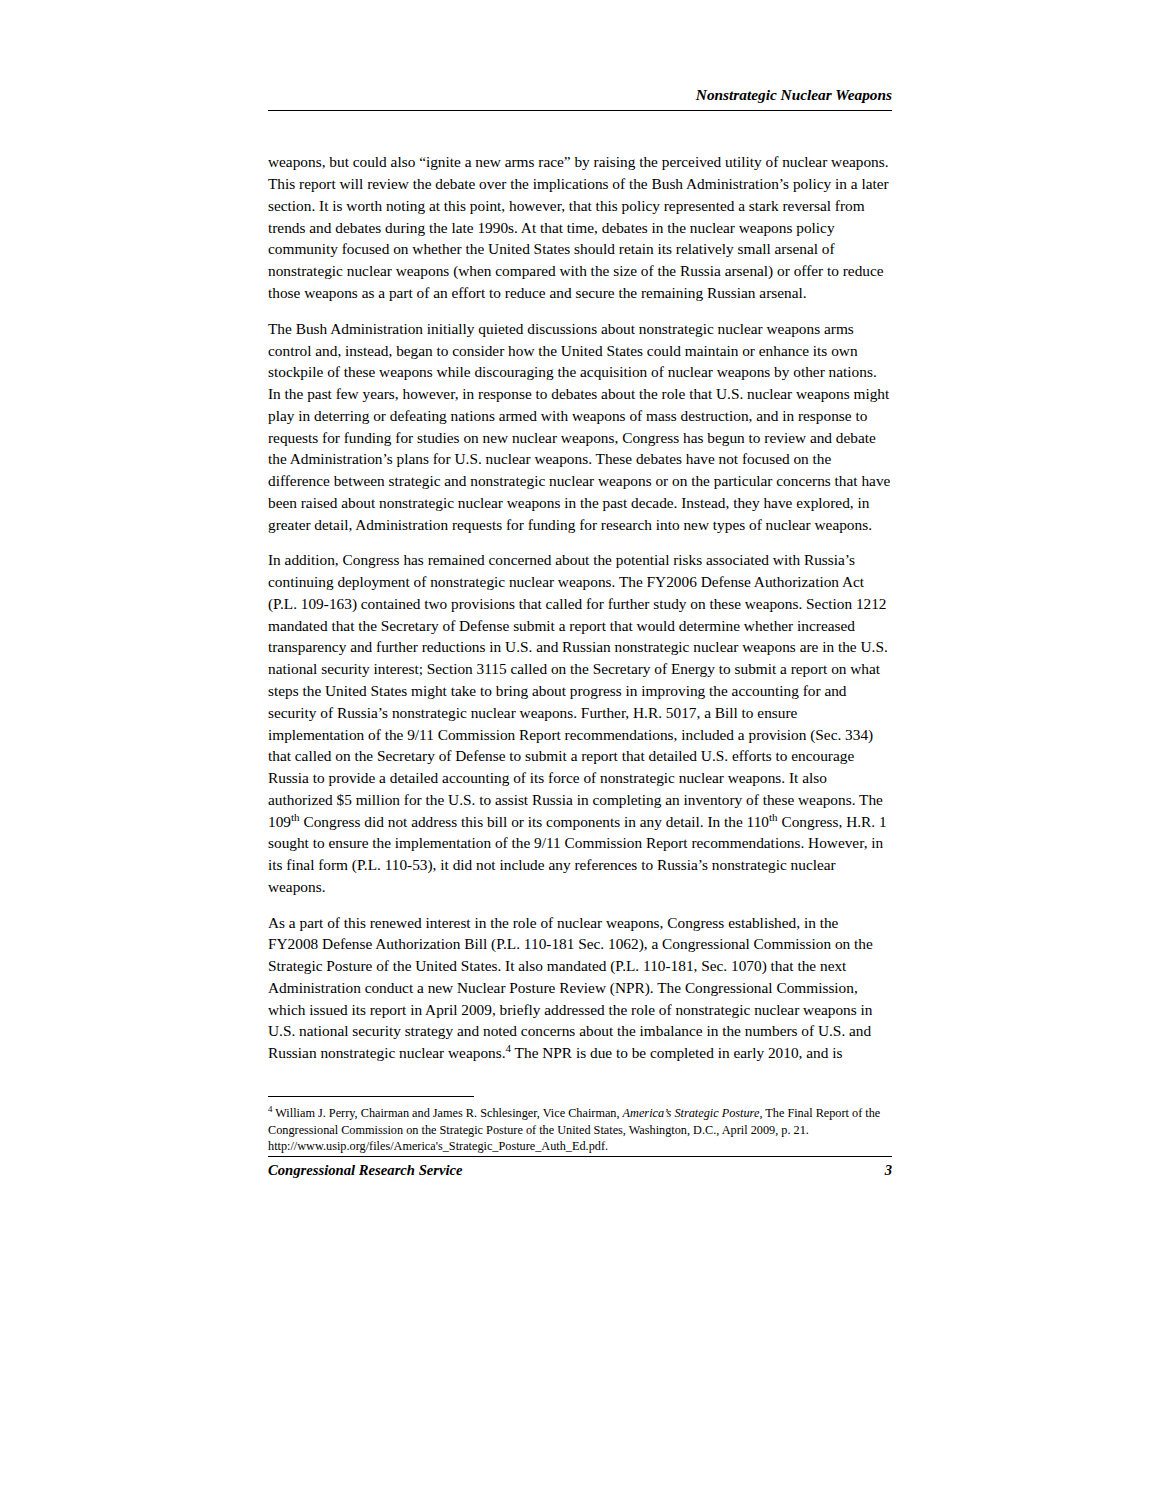Nonstrategic Nuclear Weapons
weapons, but could also “ignite a new arms race” by raising the perceived utility of nuclear weapons. This report will review the debate over the implications of the Bush Administration’s policy in a later section. It is worth noting at this point, however, that this policy represented a stark reversal from trends and debates during the late 1990s. At that time, debates in the nuclear weapons policy community focused on whether the United States should retain its relatively small arsenal of nonstrategic nuclear weapons (when compared with the size of the Russia arsenal) or offer to reduce those weapons as a part of an effort to reduce and secure the remaining Russian arsenal.
The Bush Administration initially quieted discussions about nonstrategic nuclear weapons arms control and, instead, began to consider how the United States could maintain or enhance its own stockpile of these weapons while discouraging the acquisition of nuclear weapons by other nations. In the past few years, however, in response to debates about the role that U.S. nuclear weapons might play in deterring or defeating nations armed with weapons of mass destruction, and in response to requests for funding for studies on new nuclear weapons, Congress has begun to review and debate the Administration’s plans for U.S. nuclear weapons. These debates have not focused on the difference between strategic and nonstrategic nuclear weapons or on the particular concerns that have been raised about nonstrategic nuclear weapons in the past decade. Instead, they have explored, in greater detail, Administration requests for funding for research into new types of nuclear weapons.
In addition, Congress has remained concerned about the potential risks associated with Russia’s continuing deployment of nonstrategic nuclear weapons. The FY2006 Defense Authorization Act (P.L. 109-163) contained two provisions that called for further study on these weapons. Section 1212 mandated that the Secretary of Defense submit a report that would determine whether increased transparency and further reductions in U.S. and Russian nonstrategic nuclear weapons are in the U.S. national security interest; Section 3115 called on the Secretary of Energy to submit a report on what steps the United States might take to bring about progress in improving the accounting for and security of Russia’s nonstrategic nuclear weapons. Further, H.R. 5017, a Bill to ensure implementation of the 9/11 Commission Report recommendations, included a provision (Sec. 334) that called on the Secretary of Defense to submit a report that detailed U.S. efforts to encourage Russia to provide a detailed accounting of its force of nonstrategic nuclear weapons. It also authorized $5 million for the U.S. to assist Russia in completing an inventory of these weapons. The 109th Congress did not address this bill or its components in any detail. In the 110th Congress, H.R. 1 sought to ensure the implementation of the 9/11 Commission Report recommendations. However, in its final form (P.L. 110-53), it did not include any references to Russia’s nonstrategic nuclear weapons.
As a part of this renewed interest in the role of nuclear weapons, Congress established, in the FY2008 Defense Authorization Bill (P.L. 110-181 Sec. 1062), a Congressional Commission on the Strategic Posture of the United States. It also mandated (P.L. 110-181, Sec. 1070) that the next Administration conduct a new Nuclear Posture Review (NPR). The Congressional Commission, which issued its report in April 2009, briefly addressed the role of nonstrategic nuclear weapons in U.S. national security strategy and noted concerns about the imbalance in the numbers of U.S. and Russian nonstrategic nuclear weapons.4 The NPR is due to be completed in early 2010, and is
4 William J. Perry, Chairman and James R. Schlesinger, Vice Chairman, America’s Strategic Posture, The Final Report of the Congressional Commission on the Strategic Posture of the United States, Washington, D.C., April 2009, p. 21. http://www.usip.org/files/America's_Strategic_Posture_Auth_Ed.pdf.
Congressional Research Service 3